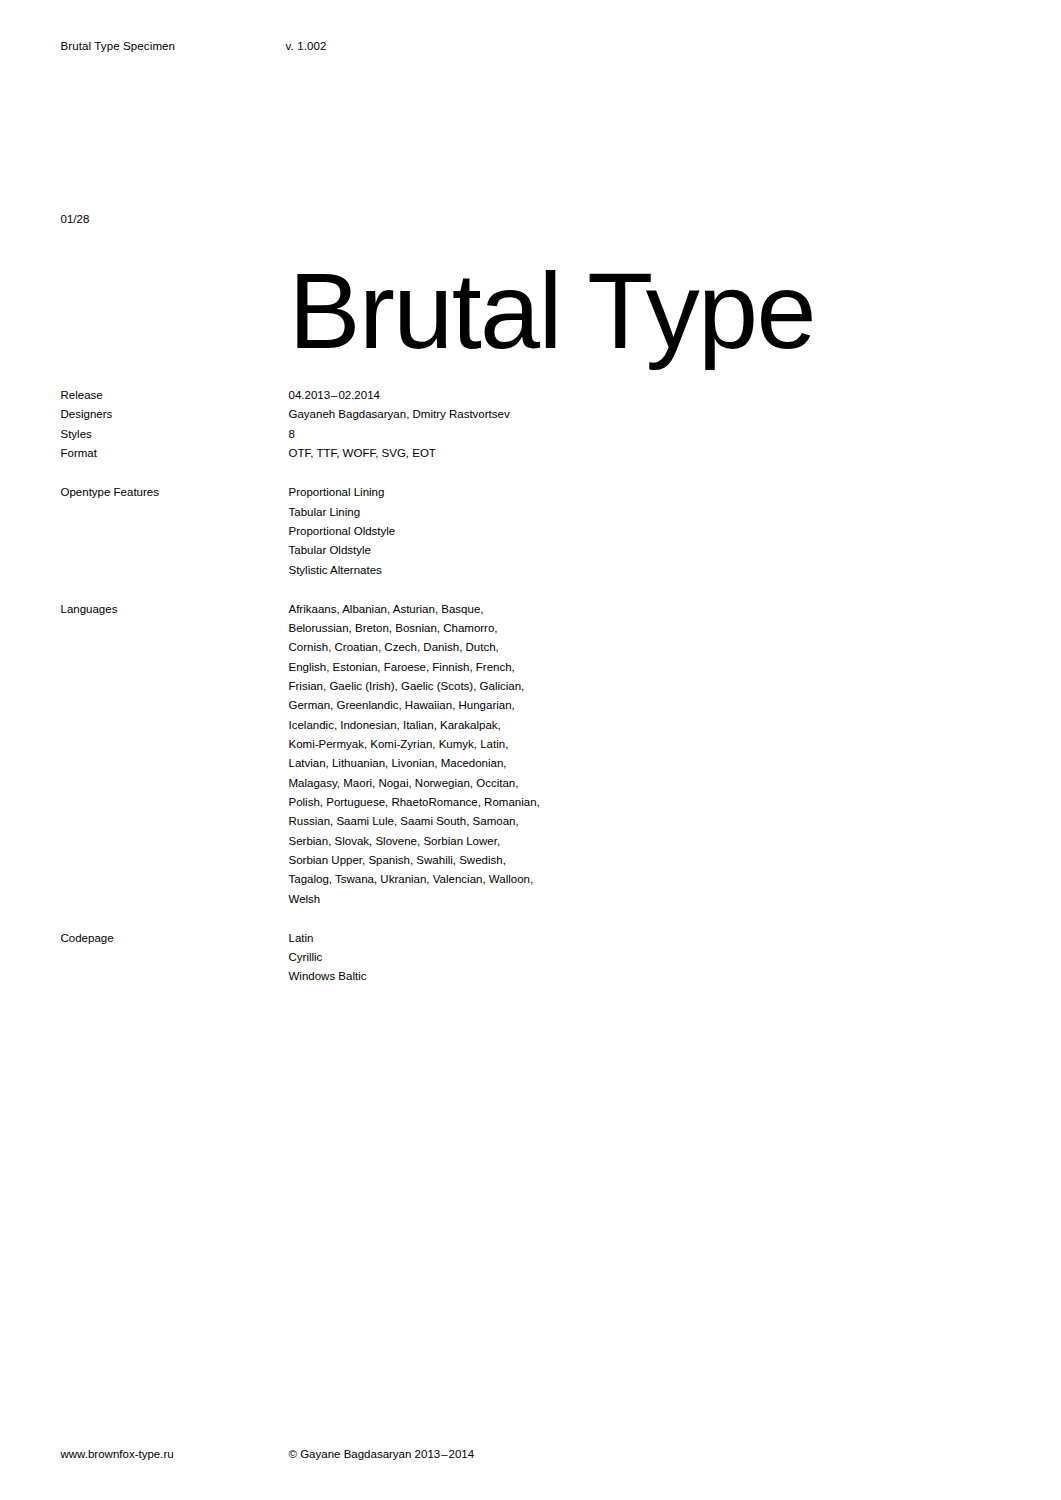Brutal Type Specimen v. 1.002
01/28
Brutal Type
Release
04.2013 – 02.2014
Designers
Gayaneh Bagdasaryan, Dmitry Rastvortsev
Styles
8
Format
OTF, TTF, WOFF, SVG, EOT
Opentype Features
Proportional Lining
Tabular Lining
Proportional Oldstyle
Tabular Oldstyle
Stylistic Alternates
Languages
Afrikaans, Albanian, Asturian, Basque,
Belorussian, Breton, Bosnian, Chamorro,
Cornish, Croatian, Czech, Danish, Dutch,
English, Estonian, Faroese, Finnish, French,
Frisian, Gaelic (Irish), Gaelic (Scots), Galician,
German, Greenlandic, Hawaiian, Hungarian,
Icelandic, Indonesian, Italian, Karakalpak,
Komi-Permyak, Komi-Zyrian, Kumyk, Latin,
Latvian, Lithuanian, Livonian, Macedonian,
Malagasy, Maori, Nogai, Norwegian, Occitan,
Polish, Portuguese, RhaetoRomance, Romanian,
Russian, Saami Lule, Saami South, Samoan,
Serbian, Slovak, Slovene, Sorbian Lower,
Sorbian Upper, Spanish, Swahili, Swedish,
Tagalog, Tswana, Ukranian, Valencian, Walloon,
Welsh
Codepage
Latin
Cyrillic
Windows Baltic
www.brownfox-type.ru© Gayane Bagdasaryan 2013 – 2014